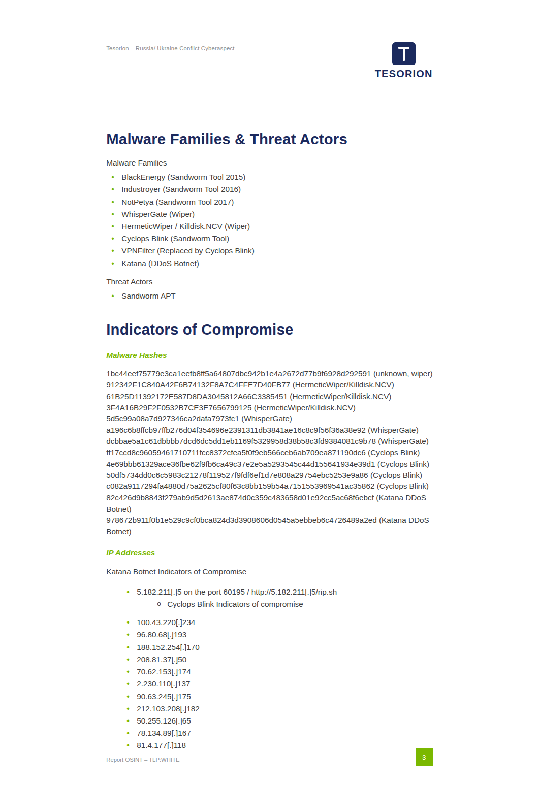Tesorion – Russia/ Ukraine Conflict Cyberaspect
TESORION
Malware Families & Threat Actors
Malware Families
BlackEnergy (Sandworm Tool 2015)
Industroyer (Sandworm Tool 2016)
NotPetya (Sandworm Tool 2017)
WhisperGate (Wiper)
HermeticWiper / Killdisk.NCV (Wiper)
Cyclops Blink (Sandworm Tool)
VPNFilter (Replaced by Cyclops Blink)
Katana (DDoS Botnet)
Threat Actors
Sandworm APT
Indicators of Compromise
Malware Hashes
1bc44eef75779e3ca1eefb8ff5a64807dbc942b1e4a2672d77b9f6928d292591 (unknown, wiper)
912342F1C840A42F6B74132F8A7C4FFE7D40FB77 (HermeticWiper/Killdisk.NCV)
61B25D11392172E587D8DA3045812A66C3385451 (HermeticWiper/Killdisk.NCV)
3F4A16B29F2F0532B7CE3E7656799125 (HermeticWiper/Killdisk.NCV)
5d5c99a08a7d927346ca2dafa7973fc1 (WhisperGate)
a196c6b8ffcb97ffb276d04f354696e2391311db3841ae16c8c9f56f36a38e92 (WhisperGate)
dcbbae5a1c61dbbbb7dcd6dc5dd1eb1169f5329958d38b58c3fd9384081c9b78 (WhisperGate)
ff17ccd8c96059461710711fcc8372cfea5f0f9eb566ceb6ab709ea871190dc6 (Cyclops Blink)
4e69bbb61329ace36fbe62f9fb6ca49c37e2e5a5293545c44d155641934e39d1 (Cyclops Blink)
50df5734dd0c6c5983c21278f119527f9fdf6ef1d7e808a29754ebc5253e9a86 (Cyclops Blink)
c082a9117294fa4880d75a2625cf80f63c8bb159b54a7151553969541ac35862 (Cyclops Blink)
82c426d9b8843f279ab9d5d2613ae874d0c359c483658d01e92cc5ac68f6ebcf (Katana DDoS Botnet)
978672b911f0b1e529c9cf0bca824d3d3908606d0545a5ebbeb6c4726489a2ed (Katana DDoS Botnet)
IP Addresses
Katana Botnet Indicators of Compromise
5.182.211[.]5 on the port 60195 / http://5.182.211[.]5/rip.sh
Cyclops Blink Indicators of compromise
100.43.220[.]234
96.80.68[.]193
188.152.254[.]170
208.81.37[.]50
70.62.153[.]174
2.230.110[.]137
90.63.245[.]175
212.103.208[.]182
50.255.126[.]65
78.134.89[.]167
81.4.177[.]118
Report OSINT – TLP:WHITE
3